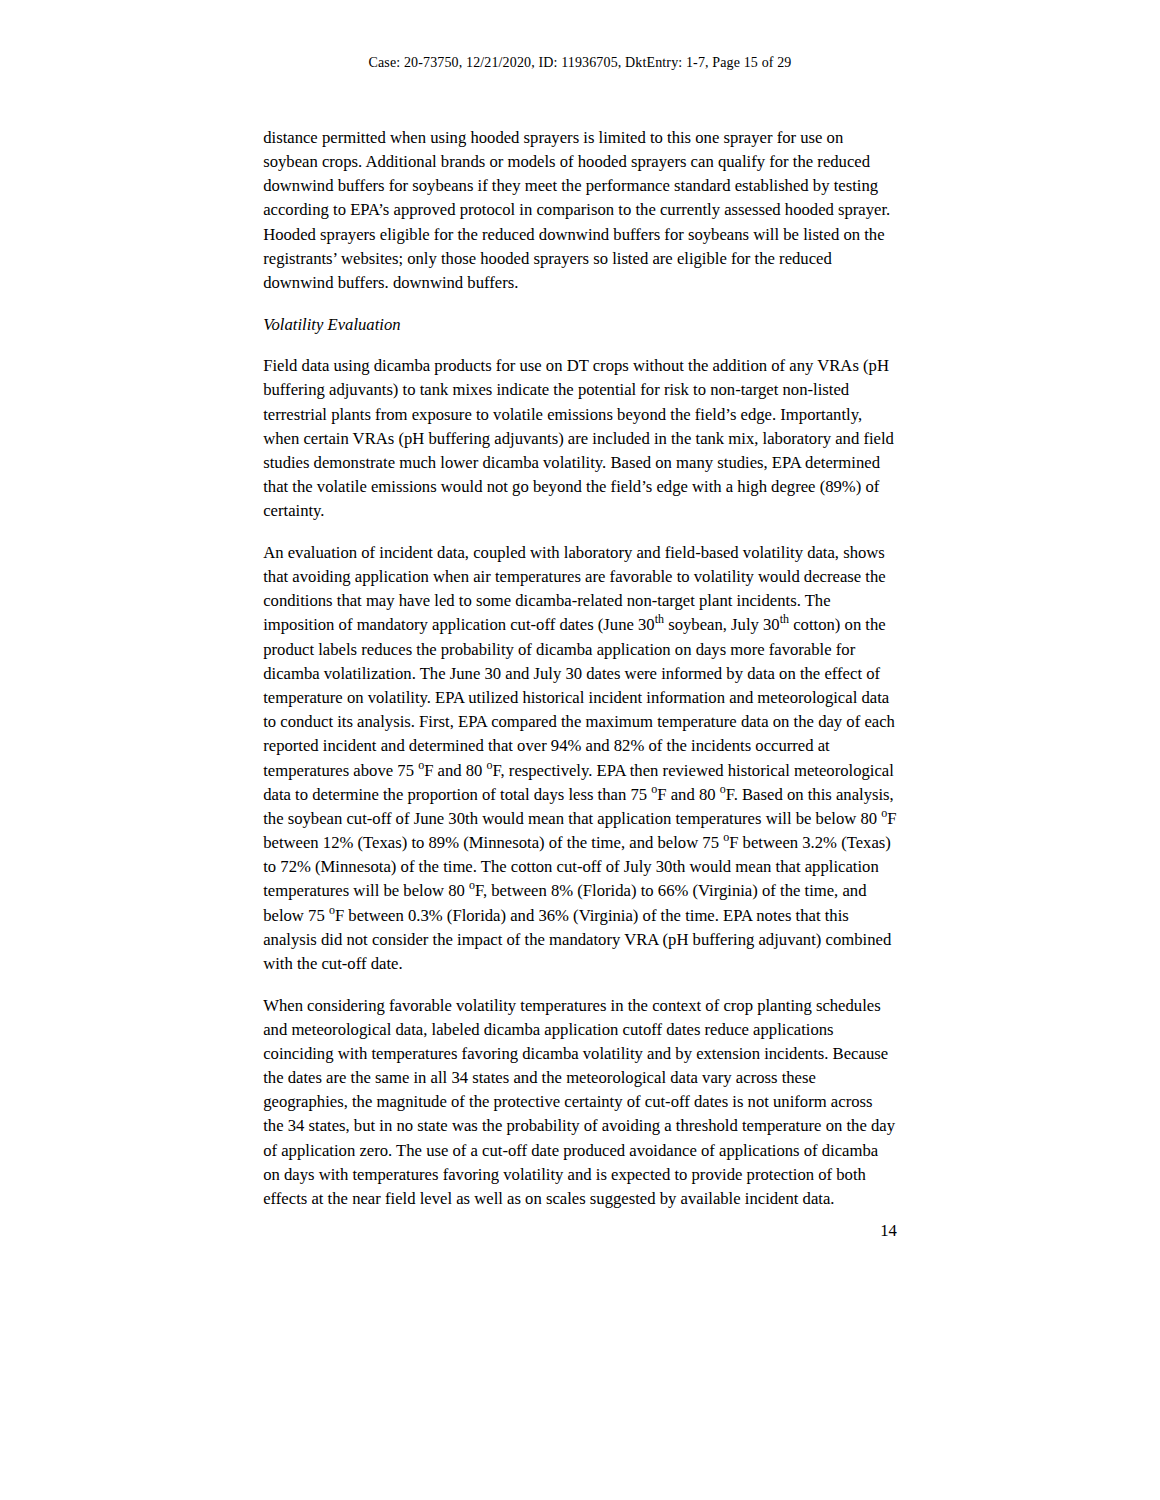Case: 20-73750, 12/21/2020, ID: 11936705, DktEntry: 1-7, Page 15 of 29
distance permitted when using hooded sprayers is limited to this one sprayer for use on soybean crops. Additional brands or models of hooded sprayers can qualify for the reduced downwind buffers for soybeans if they meet the performance standard established by testing according to EPA’s approved protocol in comparison to the currently assessed hooded sprayer. Hooded sprayers eligible for the reduced downwind buffers for soybeans will be listed on the registrants’ websites; only those hooded sprayers so listed are eligible for the reduced downwind buffers. downwind buffers.
Volatility Evaluation
Field data using dicamba products for use on DT crops without the addition of any VRAs (pH buffering adjuvants) to tank mixes indicate the potential for risk to non-target non-listed terrestrial plants from exposure to volatile emissions beyond the field’s edge. Importantly, when certain VRAs (pH buffering adjuvants) are included in the tank mix, laboratory and field studies demonstrate much lower dicamba volatility. Based on many studies, EPA determined that the volatile emissions would not go beyond the field’s edge with a high degree (89%) of certainty.
An evaluation of incident data, coupled with laboratory and field-based volatility data, shows that avoiding application when air temperatures are favorable to volatility would decrease the conditions that may have led to some dicamba-related non-target plant incidents. The imposition of mandatory application cut-off dates (June 30th soybean, July 30th cotton) on the product labels reduces the probability of dicamba application on days more favorable for dicamba volatilization. The June 30 and July 30 dates were informed by data on the effect of temperature on volatility. EPA utilized historical incident information and meteorological data to conduct its analysis. First, EPA compared the maximum temperature data on the day of each reported incident and determined that over 94% and 82% of the incidents occurred at temperatures above 75 oF and 80 oF, respectively. EPA then reviewed historical meteorological data to determine the proportion of total days less than 75 oF and 80 oF. Based on this analysis, the soybean cut-off of June 30th would mean that application temperatures will be below 80 oF between 12% (Texas) to 89% (Minnesota) of the time, and below 75 oF between 3.2% (Texas) to 72% (Minnesota) of the time. The cotton cut-off of July 30th would mean that application temperatures will be below 80 oF, between 8% (Florida) to 66% (Virginia) of the time, and below 75 oF between 0.3% (Florida) and 36% (Virginia) of the time. EPA notes that this analysis did not consider the impact of the mandatory VRA (pH buffering adjuvant) combined with the cut-off date.
When considering favorable volatility temperatures in the context of crop planting schedules and meteorological data, labeled dicamba application cutoff dates reduce applications coinciding with temperatures favoring dicamba volatility and by extension incidents. Because the dates are the same in all 34 states and the meteorological data vary across these geographies, the magnitude of the protective certainty of cut-off dates is not uniform across the 34 states, but in no state was the probability of avoiding a threshold temperature on the day of application zero. The use of a cut-off date produced avoidance of applications of dicamba on days with temperatures favoring volatility and is expected to provide protection of both effects at the near field level as well as on scales suggested by available incident data.
14